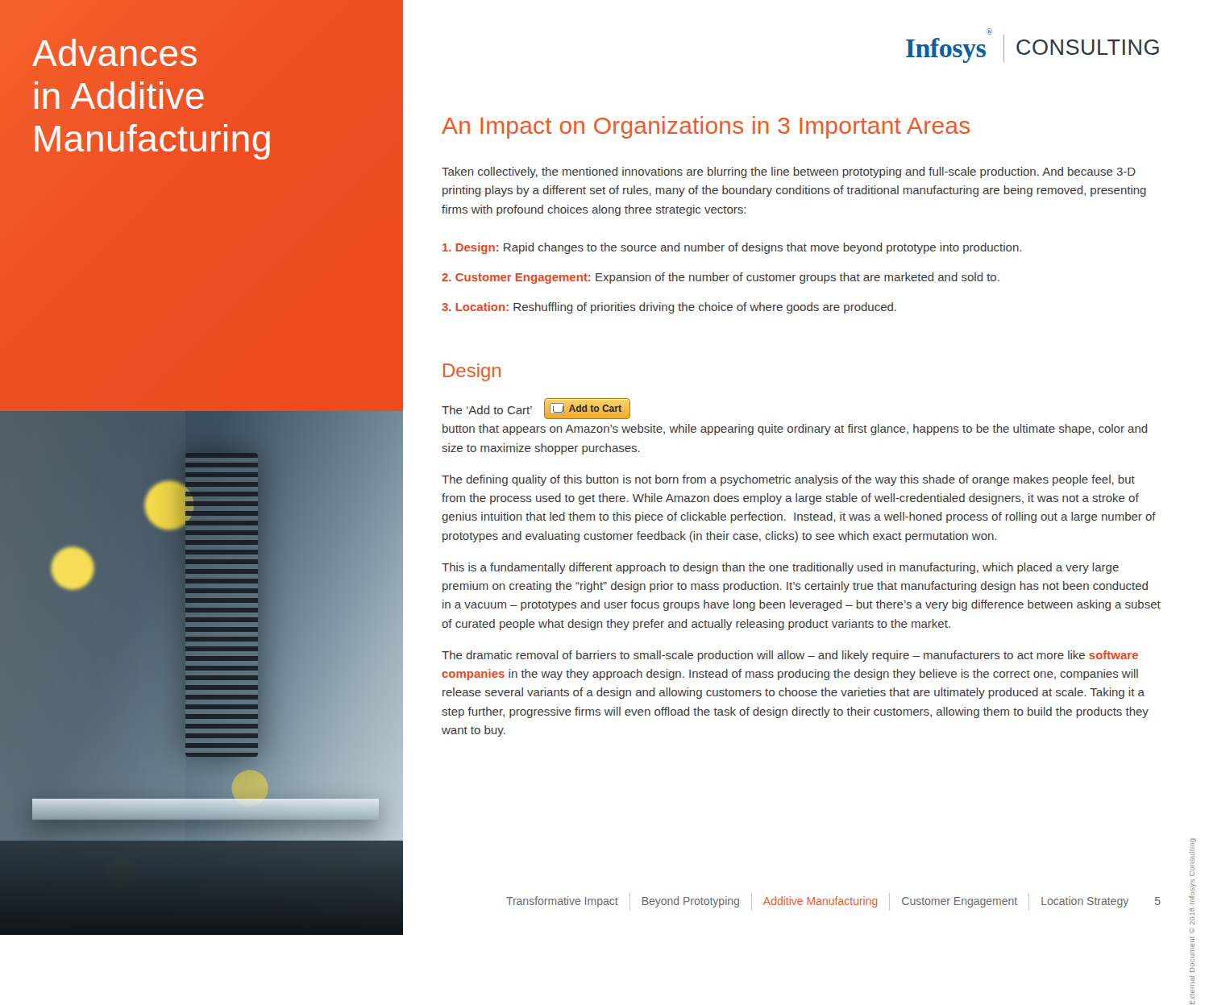Advances
in Additive
Manufacturing
Infosys® CONSULTING
An Impact on Organizations in 3 Important Areas
Taken collectively, the mentioned innovations are blurring the line between prototyping and full-scale production. And because 3-D printing plays by a different set of rules, many of the boundary conditions of traditional manufacturing are being removed, presenting firms with profound choices along three strategic vectors:
1. Design: Rapid changes to the source and number of designs that move beyond prototype into production.
2. Customer Engagement: Expansion of the number of customer groups that are marketed and sold to.
3. Location: Reshuffling of priorities driving the choice of where goods are produced.
Design
The ‘Add to Cart’ Add to Cart button that appears on Amazon’s website, while appearing quite ordinary at first glance, happens to be the ultimate shape, color and size to maximize shopper purchases.
The defining quality of this button is not born from a psychometric analysis of the way this shade of orange makes people feel, but from the process used to get there. While Amazon does employ a large stable of well-credentialed designers, it was not a stroke of genius intuition that led them to this piece of clickable perfection. Instead, it was a well-honed process of rolling out a large number of prototypes and evaluating customer feedback (in their case, clicks) to see which exact permutation won.
This is a fundamentally different approach to design than the one traditionally used in manufacturing, which placed a very large premium on creating the “right” design prior to mass production. It’s certainly true that manufacturing design has not been conducted in a vacuum – prototypes and user focus groups have long been leveraged – but there’s a very big difference between asking a subset of curated people what design they prefer and actually releasing product variants to the market.
The dramatic removal of barriers to small-scale production will allow – and likely require – manufacturers to act more like software companies in the way they approach design. Instead of mass producing the design they believe is the correct one, companies will release several variants of a design and allowing customers to choose the varieties that are ultimately produced at scale. Taking it a step further, progressive firms will even offload the task of design directly to their customers, allowing them to build the products they want to buy.
External Document © 2018 Infosys Consulting
Transformative Impact Beyond Prototyping Additive Manufacturing Customer Engagement Location Strategy 5